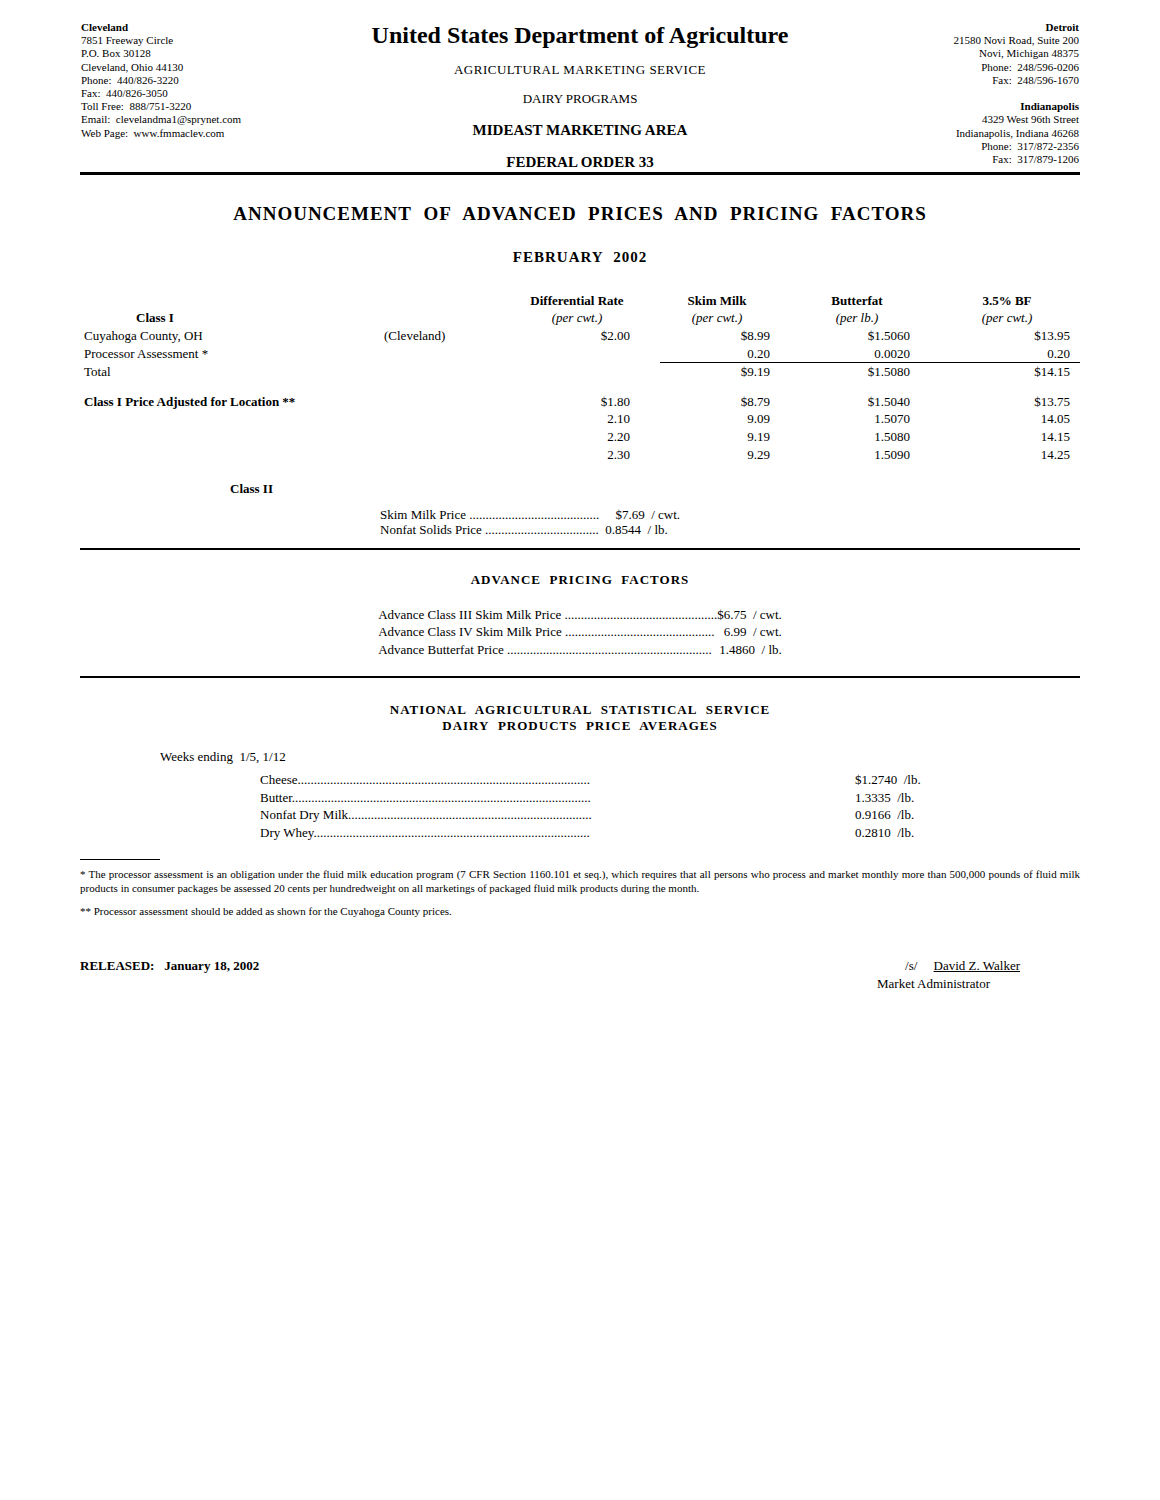| Cleveland 7851 Freeway Circle P.O. Box 30128 Cleveland, Ohio 44130 Phone: 440/826-3220 Fax: 440/826-3050 Toll Free: 888/751-3220 Email: clevelandma1@sprynet.com Web Page: www.fmmaclev.com | United States Department of Agriculture AGRICULTURAL MARKETING SERVICE DAIRY PROGRAMS MIDEAST MARKETING AREA FEDERAL ORDER 33 | Detroit 21580 Novi Road, Suite 200 Novi, Michigan 48375 Phone: 248/596-0206 Fax: 248/596-1670 Indianapolis 4329 West 96th Street Indianapolis, Indiana 46268 Phone: 317/872-2356 Fax: 317/879-1206 |
ANNOUNCEMENT OF ADVANCED PRICES AND PRICING FACTORS
FEBRUARY 2002
| | | Differential Rate | Skim Milk | Butterfat | 3.5% BF |
| Class I | | (per cwt.) | (per cwt.) | (per lb.) | (per cwt.) |
| Cuyahoga County, OH | (Cleveland) | $2.00 | $8.99 | $1.5060 | $13.95 |
| Processor Assessment * | | | 0.20 | 0.0020 | 0.20 |
| Total | | | $9.19 | $1.5080 | $14.15 |
| Class I Price Adjusted for Location ** | | $1.80 | $8.79 | $1.5040 | $13.75 |
| | | 2.10 | 9.09 | 1.5070 | 14.05 |
| | | 2.20 | 9.19 | 1.5080 | 14.15 |
| | | 2.30 | 9.29 | 1.5090 | 14.25 |
Class II
Skim Milk Price ........................................ $7.69 / cwt.
Nonfat Solids Price ................................... 0.8544 / lb.
ADVANCE PRICING FACTORS
| Advance Class III Skim Milk Price ............................................... | $6.75 / cwt. |
| Advance Class IV Skim Milk Price .............................................. | 6.99 / cwt. |
| Advance Butterfat Price ............................................................... | 1.4860 / lb. |
NATIONAL AGRICULTURAL STATISTICAL SERVICE
DAIRY PRODUCTS PRICE AVERAGES
Weeks ending 1/5, 1/12
| Cheese.......................................................................................... | $1.2740 /lb. |
| Butter............................................................................................ | 1.3335 /lb. |
| Nonfat Dry Milk........................................................................... | 0.9166 /lb. |
| Dry Whey..................................................................................... | 0.2810 /lb. |
* The processor assessment is an obligation under the fluid milk education program (7 CFR Section 1160.101 et seq.), which requires that all persons who process and market monthly more than 500,000 pounds of fluid milk products in consumer packages be assessed 20 cents per hundredweight on all marketings of packaged fluid milk products during the month.
** Processor assessment should be added as shown for the Cuyahoga County prices.
RELEASED: January 18, 2002
/s/ David Z. Walker
Market Administrator